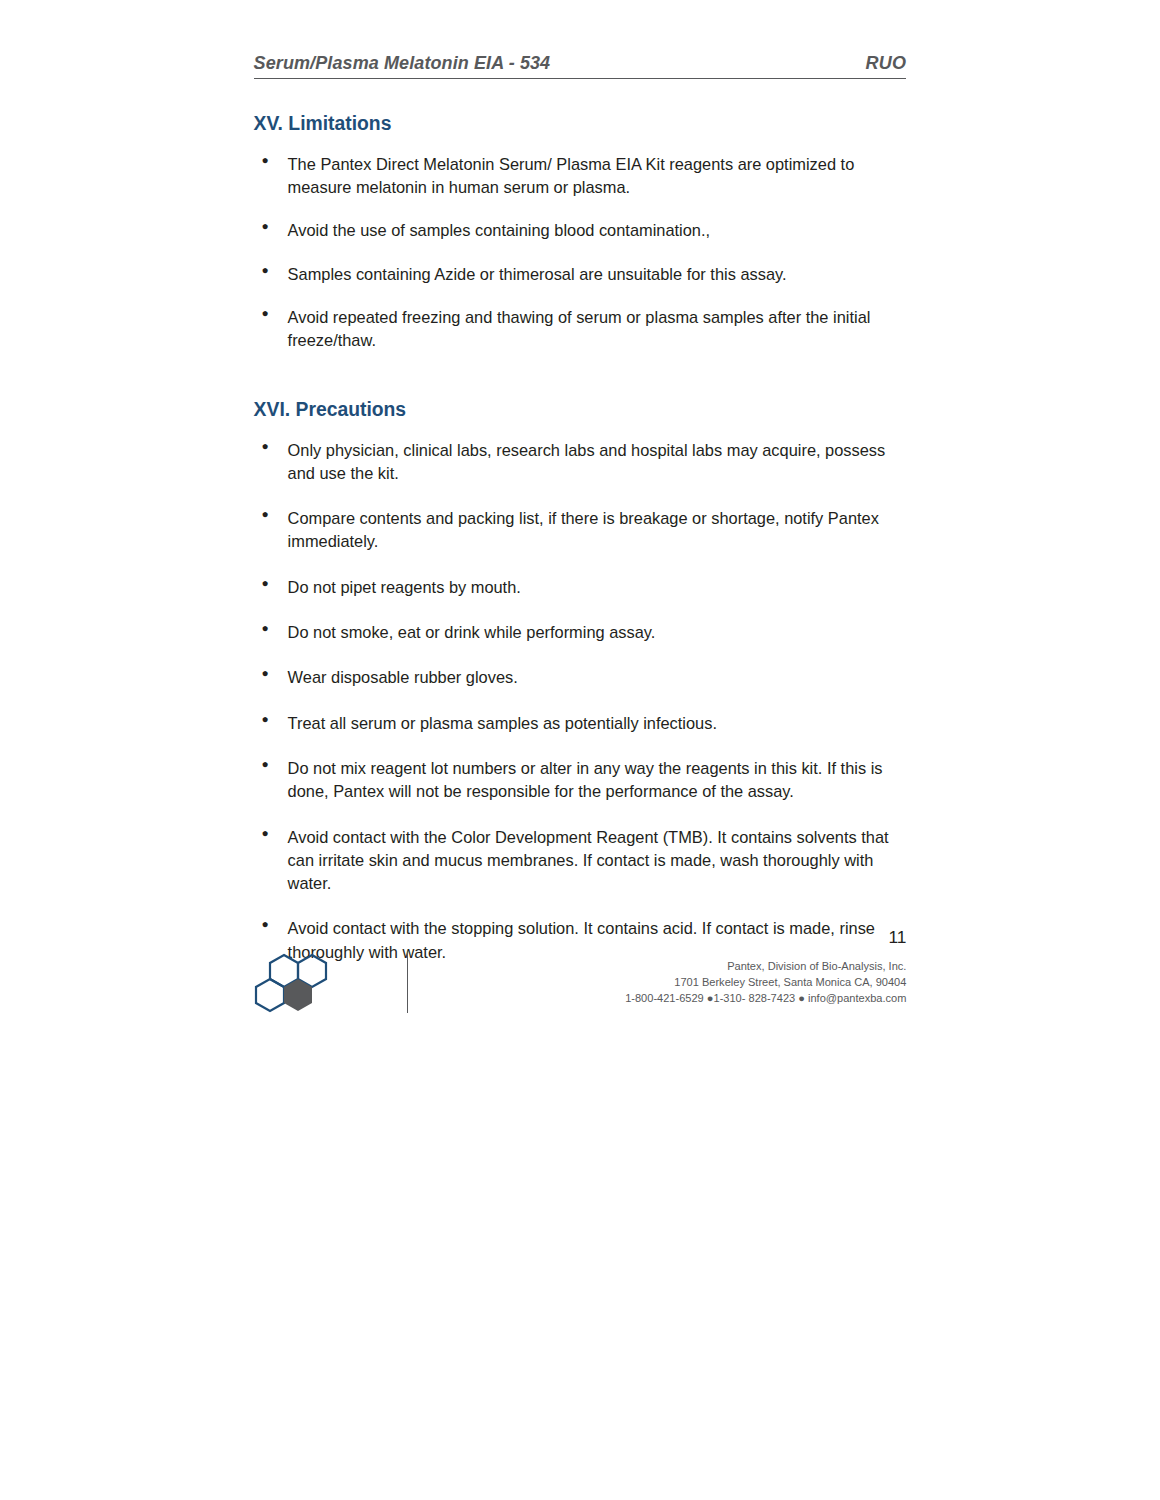Serum/Plasma Melatonin EIA - 534 RUO
XV. Limitations
The Pantex Direct Melatonin Serum/ Plasma EIA Kit reagents are optimized to measure melatonin in human serum or plasma.
Avoid the use of samples containing blood contamination.,
Samples containing Azide or thimerosal are unsuitable for this assay.
Avoid repeated freezing and thawing of serum or plasma samples after the initial freeze/thaw.
XVI. Precautions
Only physician, clinical labs, research labs and hospital labs may acquire, possess and use the kit.
Compare contents and packing list, if there is breakage or shortage, notify Pantex immediately.
Do not pipet reagents by mouth.
Do not smoke, eat or drink while performing assay.
Wear disposable rubber gloves.
Treat all serum or plasma samples as potentially infectious.
Do not mix reagent lot numbers or alter in any way the reagents in this kit. If this is done, Pantex will not be responsible for the performance of the assay.
Avoid contact with the Color Development Reagent (TMB). It contains solvents that can irritate skin and mucus membranes. If contact is made, wash thoroughly with water.
Avoid contact with the stopping solution. It contains acid. If contact is made, rinse thoroughly with water.
11
Pantex, Division of Bio-Analysis, Inc.
1701 Berkeley Street, Santa Monica CA, 90404
1-800-421-6529 ●1-310- 828-7423 ● info@pantexba.com